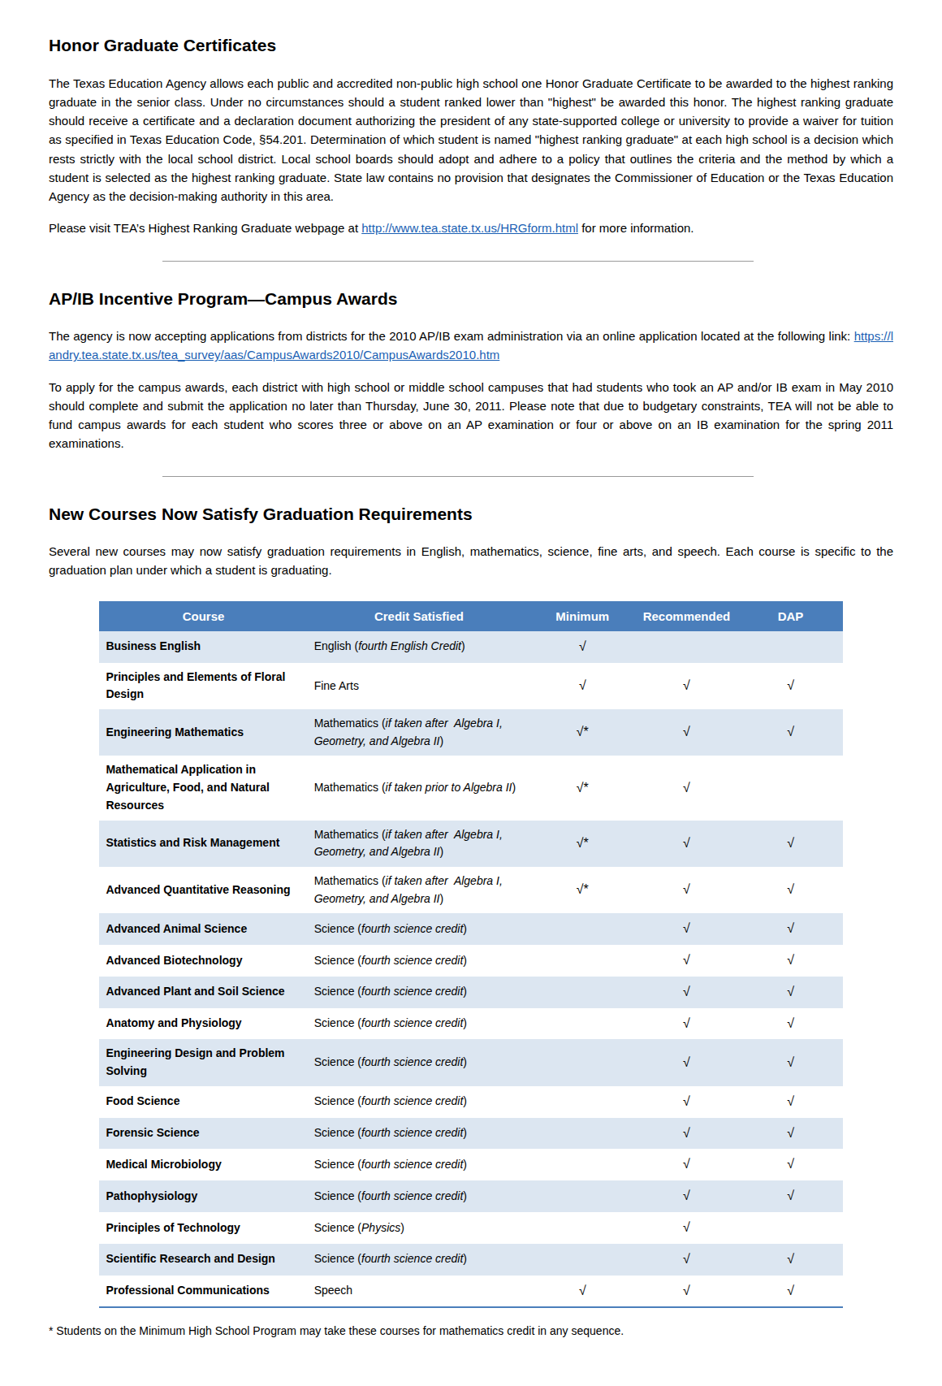Honor Graduate Certificates
The Texas Education Agency allows each public and accredited non-public high school one Honor Graduate Certificate to be awarded to the highest ranking graduate in the senior class. Under no circumstances should a student ranked lower than "highest" be awarded this honor. The highest ranking graduate should receive a certificate and a declaration document authorizing the president of any state-supported college or university to provide a waiver for tuition as specified in Texas Education Code, §54.201. Determination of which student is named "highest ranking graduate" at each high school is a decision which rests strictly with the local school district. Local school boards should adopt and adhere to a policy that outlines the criteria and the method by which a student is selected as the highest ranking graduate. State law contains no provision that designates the Commissioner of Education or the Texas Education Agency as the decision-making authority in this area.
Please visit TEA’s Highest Ranking Graduate webpage at http://www.tea.state.tx.us/HRGform.html for more information.
AP/IB Incentive Program—Campus Awards
The agency is now accepting applications from districts for the 2010 AP/IB exam administration via an online application located at the following link: https://landry.tea.state.tx.us/tea_survey/aas/CampusAwards2010/CampusAwards2010.htm
To apply for the campus awards, each district with high school or middle school campuses that had students who took an AP and/or IB exam in May 2010 should complete and submit the application no later than Thursday, June 30, 2011. Please note that due to budgetary constraints, TEA will not be able to fund campus awards for each student who scores three or above on an AP examination or four or above on an IB examination for the spring 2011 examinations.
New Courses Now Satisfy Graduation Requirements
Several new courses may now satisfy graduation requirements in English, mathematics, science, fine arts, and speech. Each course is specific to the graduation plan under which a student is graduating.
| Course | Credit Satisfied | Minimum | Recommended | DAP |
| --- | --- | --- | --- | --- |
| Business English | English ( fourth English Credit ) | √ | | |
| Principles and Elements of Floral Design | Fine Arts | √ | √ | √ |
| Engineering Mathematics | Mathematics ( if taken after Algebra I, Geometry, and Algebra II ) | √* | √ | √ |
| Mathematical Application in Agriculture, Food, and Natural Resources | Mathematics ( if taken prior to Algebra II ) | √* | √ | |
| Statistics and Risk Management | Mathematics ( if taken after Algebra I, Geometry, and Algebra II ) | √* | √ | √ |
| Advanced Quantitative Reasoning | Mathematics ( if taken after Algebra I, Geometry, and Algebra II ) | √* | √ | √ |
| Advanced Animal Science | Science ( fourth science credit ) | | √ | √ |
| Advanced Biotechnology | Science ( fourth science credit ) | | √ | √ |
| Advanced Plant and Soil Science | Science ( fourth science credit ) | | √ | √ |
| Anatomy and Physiology | Science ( fourth science credit ) | | √ | √ |
| Engineering Design and Problem Solving | Science ( fourth science credit ) | | √ | √ |
| Food Science | Science ( fourth science credit ) | | √ | √ |
| Forensic Science | Science ( fourth science credit ) | | √ | √ |
| Medical Microbiology | Science ( fourth science credit ) | | √ | √ |
| Pathophysiology | Science ( fourth science credit ) | | √ | √ |
| Principles of Technology | Science ( Physics ) | | √ | |
| Scientific Research and Design | Science ( fourth science credit ) | | √ | √ |
| Professional Communications | Speech | √ | √ | √ |
* Students on the Minimum High School Program may take these courses for mathematics credit in any sequence.